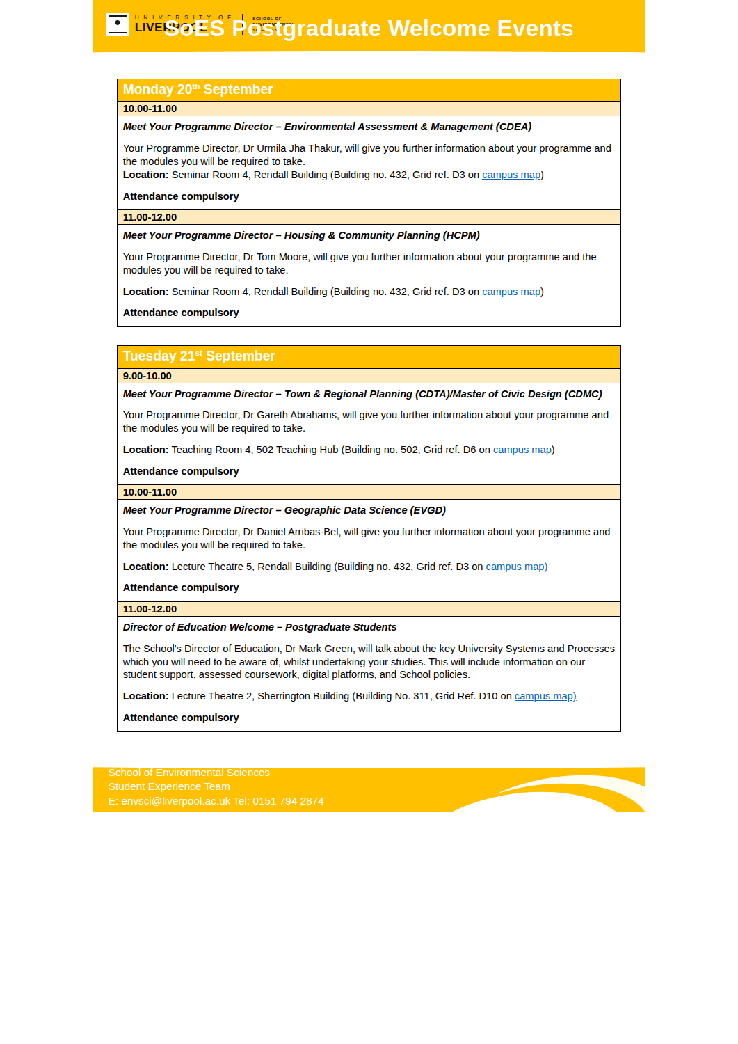U N I V E R S I T Y O F LIVERPOOL
SCHOOL OF
ENVIRONMENTAL
SCIENCES
SoES Postgraduate Welcome Events
| Monday 20 th September |
| 10.00-11.00 |
| Meet Your Programme Director – Environmental Assessment & Management (CDEA) Your Programme Director, Dr Urmila Jha Thakur, will give you further information about your programme and the modules you will be required to take. Location: Seminar Room 4, Rendall Building (Building no. 432, Grid ref. D3 on campus map ) Attendance compulsory |
| 11.00-12.00 |
| Meet Your Programme Director – Housing & Community Planning (HCPM) Your Programme Director, Dr Tom Moore, will give you further information about your programme and the modules you will be required to take. Location: Seminar Room 4, Rendall Building (Building no. 432, Grid ref. D3 on campus map ) Attendance compulsory |
| Tuesday 21 st September |
| 9.00-10.00 |
| Meet Your Programme Director – Town & Regional Planning (CDTA)/Master of Civic Design (CDMC) Your Programme Director, Dr Gareth Abrahams, will give you further information about your programme and the modules you will be required to take. Location: Teaching Room 4, 502 Teaching Hub (Building no. 502, Grid ref. D6 on campus map ) Attendance compulsory |
| 10.00-11.00 |
| Meet Your Programme Director – Geographic Data Science (EVGD) Your Programme Director, Dr Daniel Arribas-Bel, will give you further information about your programme and the modules you will be required to take. Location: Lecture Theatre 5, Rendall Building (Building no. 432, Grid ref. D3 on campus map) Attendance compulsory |
| 11.00-12.00 |
| Director of Education Welcome – Postgraduate Students The School's Director of Education, Dr Mark Green, will talk about the key University Systems and Processes which you will need to be aware of, whilst undertaking your studies. This will include information on our student support, assessed coursework, digital platforms, and School policies. Location: Lecture Theatre 2, Sherrington Building (Building No. 311, Grid Ref. D10 on campus map) Attendance compulsory |
School of Environmental Sciences
Student Experience Team
E: envsci@liverpool.ac.uk Tel: 0151 794 2874